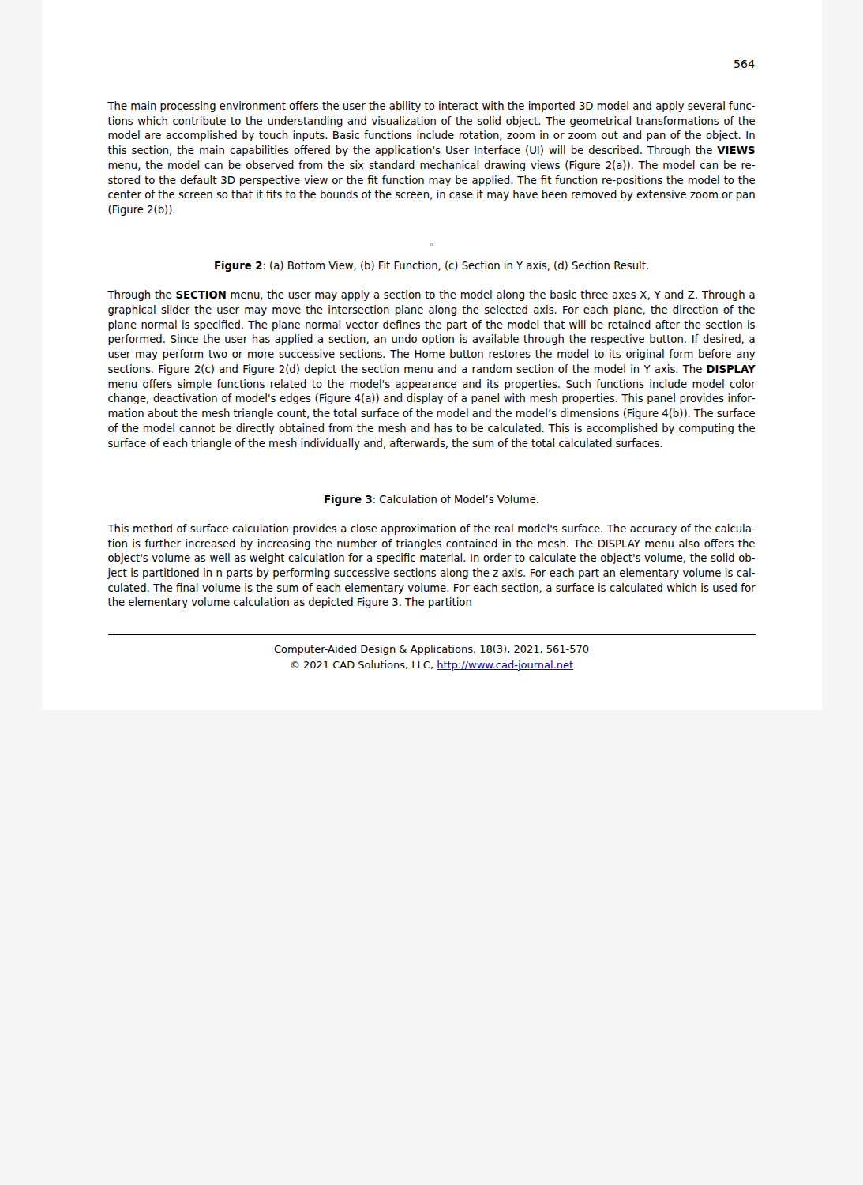564
The main processing environment offers the user the ability to interact with the imported 3D model and apply several functions which contribute to the understanding and visualization of the solid object. The geometrical transformations of the model are accomplished by touch inputs. Basic functions include rotation, zoom in or zoom out and pan of the object. In this section, the main capabilities offered by the application's User Interface (UI) will be described. Through the VIEWS menu, the model can be observed from the six standard mechanical drawing views (Figure 2(a)). The model can be restored to the default 3D perspective view or the fit function may be applied. The fit function re-positions the model to the center of the screen so that it fits to the bounds of the screen, in case it may have been removed by extensive zoom or pan (Figure 2(b)).
Figure 2: (a) Bottom View, (b) Fit Function, (c) Section in Y axis, (d) Section Result.
Through the SECTION menu, the user may apply a section to the model along the basic three axes X, Y and Z. Through a graphical slider the user may move the intersection plane along the selected axis. For each plane, the direction of the plane normal is specified. The plane normal vector defines the part of the model that will be retained after the section is performed. Since the user has applied a section, an undo option is available through the respective button. If desired, a user may perform two or more successive sections. The Home button restores the model to its original form before any sections. Figure 2(c) and Figure 2(d) depict the section menu and a random section of the model in Y axis. The DISPLAY menu offers simple functions related to the model's appearance and its properties. Such functions include model color change, deactivation of model's edges (Figure 4(a)) and display of a panel with mesh properties. This panel provides information about the mesh triangle count, the total surface of the model and the model’s dimensions (Figure 4(b)). The surface of the model cannot be directly obtained from the mesh and has to be calculated. This is accomplished by computing the surface of each triangle of the mesh individually and, afterwards, the sum of the total calculated surfaces.
Figure 3: Calculation of Model’s Volume.
This method of surface calculation provides a close approximation of the real model's surface. The accuracy of the calculation is further increased by increasing the number of triangles contained in the mesh. The DISPLAY menu also offers the object's volume as well as weight calculation for a specific material. In order to calculate the object's volume, the solid object is partitioned in n parts by performing successive sections along the z axis. For each part an elementary volume is calculated. The final volume is the sum of each elementary volume. For each section, a surface is calculated which is used for the elementary volume calculation as depicted Figure 3. The partition
Computer-Aided Design & Applications, 18(3), 2021, 561-570
© 2021 CAD Solutions, LLC, http://www.cad-journal.net